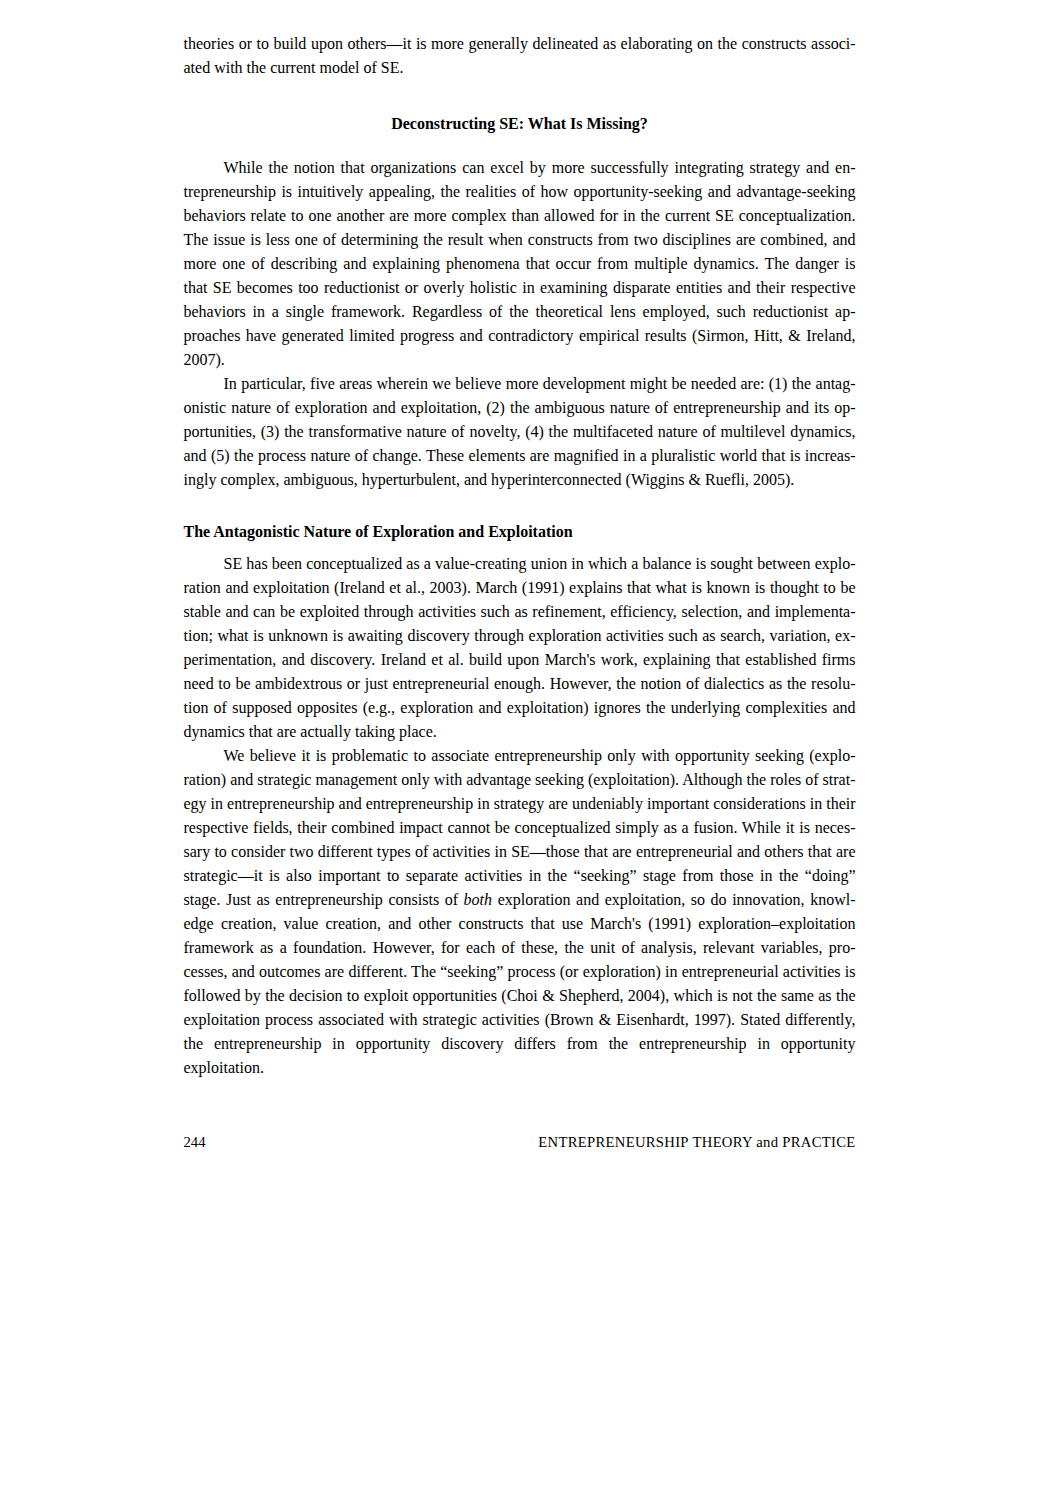theories or to build upon others—it is more generally delineated as elaborating on the constructs associated with the current model of SE.
Deconstructing SE: What Is Missing?
While the notion that organizations can excel by more successfully integrating strategy and entrepreneurship is intuitively appealing, the realities of how opportunity-seeking and advantage-seeking behaviors relate to one another are more complex than allowed for in the current SE conceptualization. The issue is less one of determining the result when constructs from two disciplines are combined, and more one of describing and explaining phenomena that occur from multiple dynamics. The danger is that SE becomes too reductionist or overly holistic in examining disparate entities and their respective behaviors in a single framework. Regardless of the theoretical lens employed, such reductionist approaches have generated limited progress and contradictory empirical results (Sirmon, Hitt, & Ireland, 2007).
In particular, five areas wherein we believe more development might be needed are: (1) the antagonistic nature of exploration and exploitation, (2) the ambiguous nature of entrepreneurship and its opportunities, (3) the transformative nature of novelty, (4) the multifaceted nature of multilevel dynamics, and (5) the process nature of change. These elements are magnified in a pluralistic world that is increasingly complex, ambiguous, hyperturbulent, and hyperinterconnected (Wiggins & Ruefli, 2005).
The Antagonistic Nature of Exploration and Exploitation
SE has been conceptualized as a value-creating union in which a balance is sought between exploration and exploitation (Ireland et al., 2003). March (1991) explains that what is known is thought to be stable and can be exploited through activities such as refinement, efficiency, selection, and implementation; what is unknown is awaiting discovery through exploration activities such as search, variation, experimentation, and discovery. Ireland et al. build upon March's work, explaining that established firms need to be ambidextrous or just entrepreneurial enough. However, the notion of dialectics as the resolution of supposed opposites (e.g., exploration and exploitation) ignores the underlying complexities and dynamics that are actually taking place.
We believe it is problematic to associate entrepreneurship only with opportunity seeking (exploration) and strategic management only with advantage seeking (exploitation). Although the roles of strategy in entrepreneurship and entrepreneurship in strategy are undeniably important considerations in their respective fields, their combined impact cannot be conceptualized simply as a fusion. While it is necessary to consider two different types of activities in SE—those that are entrepreneurial and others that are strategic—it is also important to separate activities in the “seeking” stage from those in the “doing” stage. Just as entrepreneurship consists of both exploration and exploitation, so do innovation, knowledge creation, value creation, and other constructs that use March's (1991) exploration–exploitation framework as a foundation. However, for each of these, the unit of analysis, relevant variables, processes, and outcomes are different. The “seeking” process (or exploration) in entrepreneurial activities is followed by the decision to exploit opportunities (Choi & Shepherd, 2004), which is not the same as the exploitation process associated with strategic activities (Brown & Eisenhardt, 1997). Stated differently, the entrepreneurship in opportunity discovery differs from the entrepreneurship in opportunity exploitation.
244 ENTREPRENEURSHIP THEORY and PRACTICE